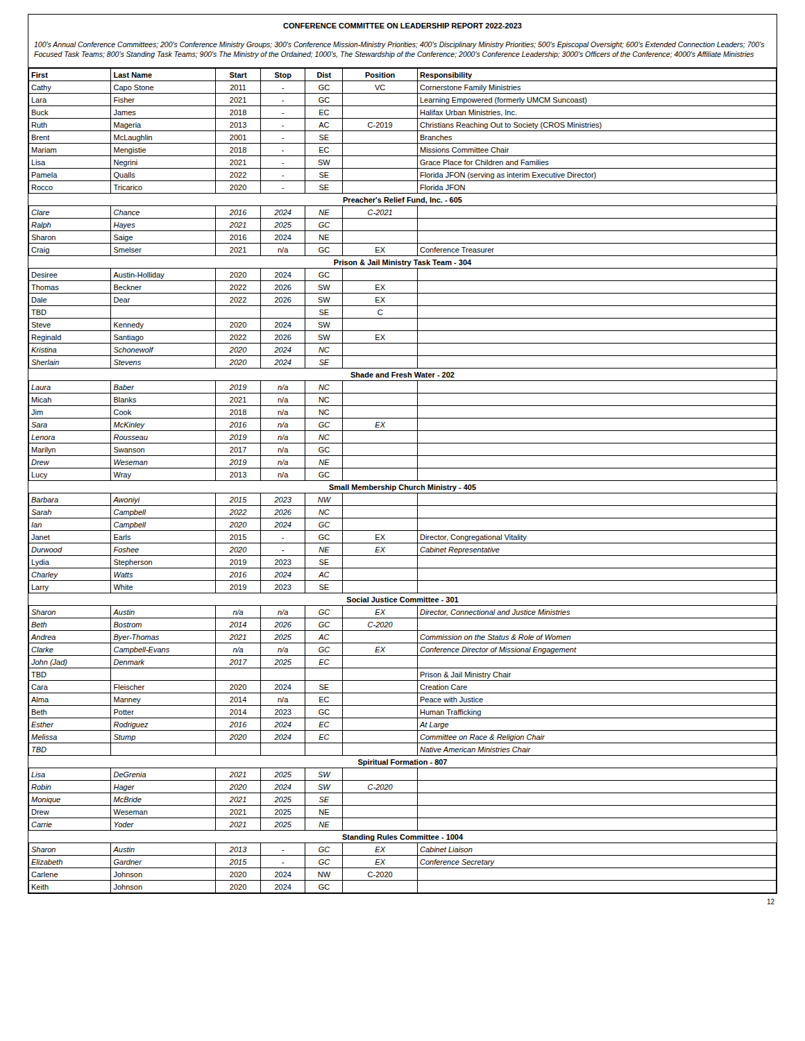CONFERENCE COMMITTEE ON LEADERSHIP REPORT 2022-2023
100's Annual Conference Committees; 200's Conference Ministry Groups; 300's Conference Mission-Ministry Priorities; 400's Disciplinary Ministry Priorities; 500's Episcopal Oversight; 600's Extended Connection Leaders; 700's Focused Task Teams; 800's Standing Task Teams; 900's The Ministry of the Ordained; 1000's, The Stewardship of the Conference; 2000's Conference Leadership; 3000's Officers of the Conference; 4000's Affiliate Ministries
| First | Last Name | Start | Stop | Dist | Position | Responsibility |
| --- | --- | --- | --- | --- | --- | --- |
| Cathy | Capo Stone | 2011 | - | GC | VC | Cornerstone Family Ministries |
| Lara | Fisher | 2021 | - | GC | | Learning Empowered (formerly UMCM Suncoast) |
| Buck | James | 2018 | - | EC | | Halifax Urban Ministries, Inc. |
| Ruth | Mageria | 2013 | - | AC | C-2019 | Christians Reaching Out to Society (CROS Ministries) |
| Brent | McLaughlin | 2001 | - | SE | | Branches |
| Mariam | Mengistie | 2018 | - | EC | | Missions Committee Chair |
| Lisa | Negrini | 2021 | - | SW | | Grace Place for Children and Families |
| Pamela | Qualls | 2022 | - | SE | | Florida JFON (serving as interim Executive Director) |
| Rocco | Tricarico | 2020 | - | SE | | Florida JFON |
| Preacher's Relief Fund, Inc. - 605 |
| Clare | Chance | 2016 | 2024 | NE | C-2021 | |
| Ralph | Hayes | 2021 | 2025 | GC | | |
| Sharon | Saige | 2016 | 2024 | NE | | |
| Craig | Smelser | 2021 | n/a | GC | EX | Conference Treasurer |
| Prison & Jail Ministry Task Team - 304 |
| Desiree | Austin-Holliday | 2020 | 2024 | GC | | |
| Thomas | Beckner | 2022 | 2026 | SW | EX | |
| Dale | Dear | 2022 | 2026 | SW | EX | |
| TBD | | | | SE | C | |
| Steve | Kennedy | 2020 | 2024 | SW | | |
| Reginald | Santiago | 2022 | 2026 | SW | EX | |
| Kristina | Schonewolf | 2020 | 2024 | NC | | |
| Sherlain | Stevens | 2020 | 2024 | SE | | |
| Shade and Fresh Water - 202 |
| Laura | Baber | 2019 | n/a | NC | | |
| Micah | Blanks | 2021 | n/a | NC | | |
| Jim | Cook | 2018 | n/a | NC | | |
| Sara | McKinley | 2016 | n/a | GC | EX | |
| Lenora | Rousseau | 2019 | n/a | NC | | |
| Marilyn | Swanson | 2017 | n/a | GC | | |
| Drew | Weseman | 2019 | n/a | NE | | |
| Lucy | Wray | 2013 | n/a | GC | | |
| Small Membership Church Ministry - 405 |
| Barbara | Awoniyi | 2015 | 2023 | NW | | |
| Sarah | Campbell | 2022 | 2026 | NC | | |
| Ian | Campbell | 2020 | 2024 | GC | | |
| Janet | Earls | 2015 | - | GC | EX | Director, Congregational Vitality |
| Durwood | Foshee | 2020 | - | NE | EX | Cabinet Representative |
| Lydia | Stepherson | 2019 | 2023 | SE | | |
| Charley | Watts | 2016 | 2024 | AC | | |
| Larry | White | 2019 | 2023 | SE | | |
| Social Justice Committee - 301 |
| Sharon | Austin | n/a | n/a | GC | EX | Director, Connectional and Justice Ministries |
| Beth | Bostrom | 2014 | 2026 | GC | C-2020 | |
| Andrea | Byer-Thomas | 2021 | 2025 | AC | | Commission on the Status & Role of Women |
| Clarke | Campbell-Evans | n/a | n/a | GC | EX | Conference Director of Missional Engagement |
| John (Jad) | Denmark | 2017 | 2025 | EC | | |
| TBD | | | | | | Prison & Jail Ministry Chair |
| Cara | Fleischer | 2020 | 2024 | SE | | Creation Care |
| Alma | Manney | 2014 | n/a | EC | | Peace with Justice |
| Beth | Potter | 2014 | 2023 | GC | | Human Trafficking |
| Esther | Rodriguez | 2016 | 2024 | EC | | At Large |
| Melissa | Stump | 2020 | 2024 | EC | | Committee on Race & Religion Chair |
| TBD | | | | | | Native American Ministries Chair |
| Spiritual Formation - 807 |
| Lisa | DeGrenia | 2021 | 2025 | SW | | |
| Robin | Hager | 2020 | 2024 | SW | C-2020 | |
| Monique | McBride | 2021 | 2025 | SE | | |
| Drew | Weseman | 2021 | 2025 | NE | | |
| Carrie | Yoder | 2021 | 2025 | NE | | |
| Standing Rules Committee - 1004 |
| Sharon | Austin | 2013 | - | GC | EX | Cabinet Liaison |
| Elizabeth | Gardner | 2015 | - | GC | EX | Conference Secretary |
| Carlene | Johnson | 2020 | 2024 | NW | C-2020 | |
| Keith | Johnson | 2020 | 2024 | GC | | |
12